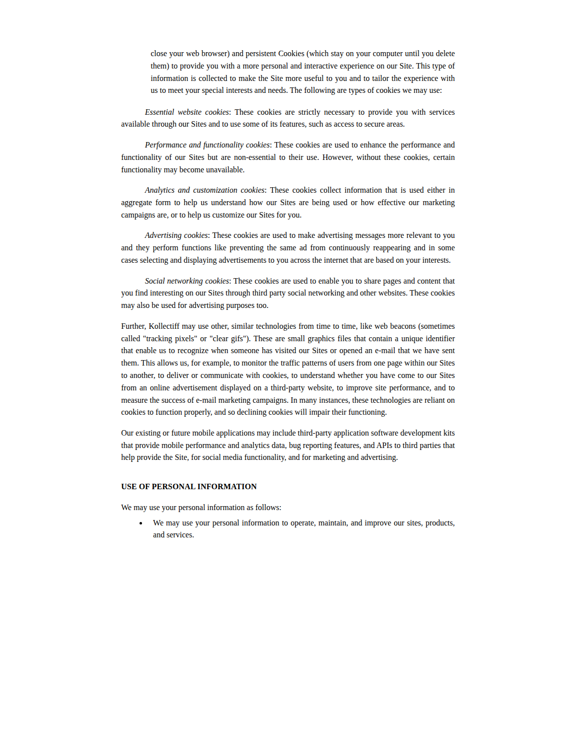close your web browser) and persistent Cookies (which stay on your computer until you delete them) to provide you with a more personal and interactive experience on our Site. This type of information is collected to make the Site more useful to you and to tailor the experience with us to meet your special interests and needs. The following are types of cookies we may use:
Essential website cookies: These cookies are strictly necessary to provide you with services available through our Sites and to use some of its features, such as access to secure areas.
Performance and functionality cookies: These cookies are used to enhance the performance and functionality of our Sites but are non-essential to their use. However, without these cookies, certain functionality may become unavailable.
Analytics and customization cookies: These cookies collect information that is used either in aggregate form to help us understand how our Sites are being used or how effective our marketing campaigns are, or to help us customize our Sites for you.
Advertising cookies: These cookies are used to make advertising messages more relevant to you and they perform functions like preventing the same ad from continuously reappearing and in some cases selecting and displaying advertisements to you across the internet that are based on your interests.
Social networking cookies: These cookies are used to enable you to share pages and content that you find interesting on our Sites through third party social networking and other websites. These cookies may also be used for advertising purposes too.
Further, Kollectiff may use other, similar technologies from time to time, like web beacons (sometimes called "tracking pixels" or "clear gifs"). These are small graphics files that contain a unique identifier that enable us to recognize when someone has visited our Sites or opened an e-mail that we have sent them. This allows us, for example, to monitor the traffic patterns of users from one page within our Sites to another, to deliver or communicate with cookies, to understand whether you have come to our Sites from an online advertisement displayed on a third-party website, to improve site performance, and to measure the success of e-mail marketing campaigns. In many instances, these technologies are reliant on cookies to function properly, and so declining cookies will impair their functioning.
Our existing or future mobile applications may include third-party application software development kits that provide mobile performance and analytics data, bug reporting features, and APIs to third parties that help provide the Site, for social media functionality, and for marketing and advertising.
Use of Personal Information
We may use your personal information as follows:
We may use your personal information to operate, maintain, and improve our sites, products, and services.